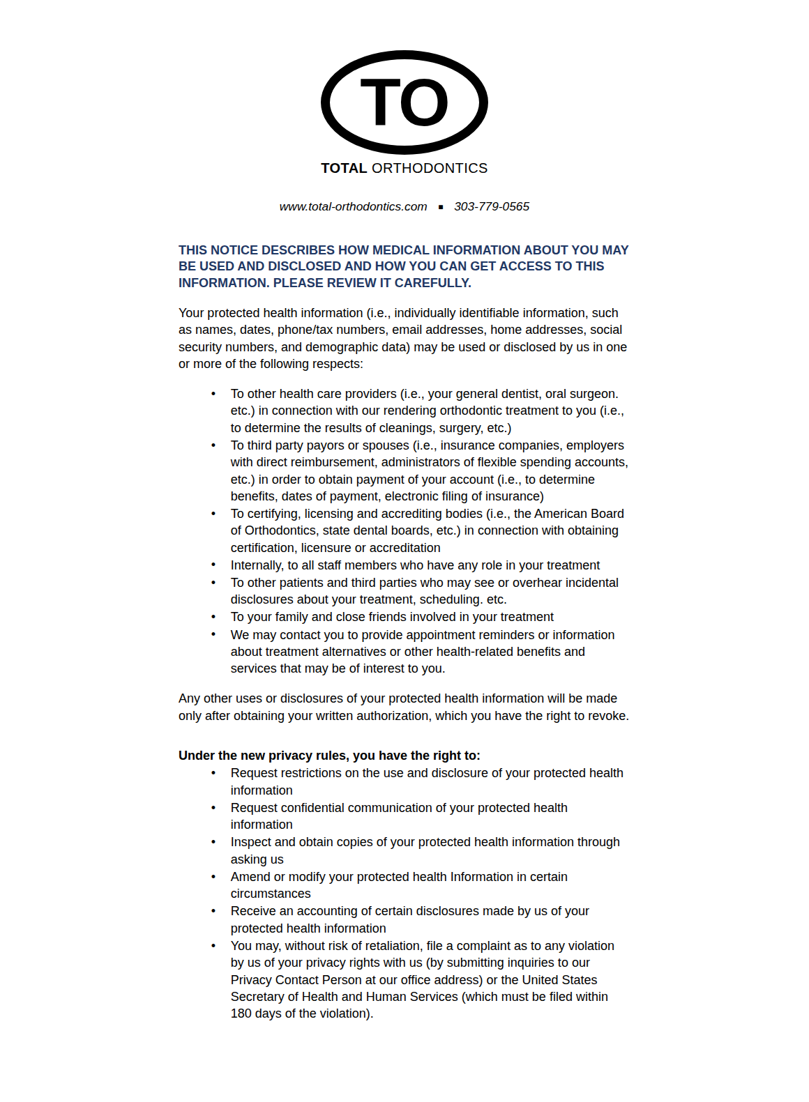TO
TOTAL ORTHODONTICS
www.total-orthodontics.com ■ 303-779-0565
This notice describes how medical information about you may be used and disclosed and how you can get access to this information. Please review it carefully.
Your protected health information (i.e., individually identifiable information, such as names, dates, phone/tax numbers, email addresses, home addresses, social security numbers, and demographic data) may be used or disclosed by us in one or more of the following respects:
To other health care providers (i.e., your general dentist, oral surgeon. etc.) in connection with our rendering orthodontic treatment to you (i.e., to determine the results of cleanings, surgery, etc.)
To third party payors or spouses (i.e., insurance companies, employers with direct reimbursement, administrators of flexible spending accounts, etc.) in order to obtain payment of your account (i.e., to determine benefits, dates of payment, electronic filing of insurance)
To certifying, licensing and accrediting bodies (i.e., the American Board of Orthodontics, state dental boards, etc.) in connection with obtaining certification, licensure or accreditation
Internally, to all staff members who have any role in your treatment
To other patients and third parties who may see or overhear incidental disclosures about your treatment, scheduling. etc.
To your family and close friends involved in your treatment
We may contact you to provide appointment reminders or information about treatment alternatives or other health-related benefits and services that may be of interest to you.
Any other uses or disclosures of your protected health information will be made only after obtaining your written authorization, which you have the right to revoke.
Under the new privacy rules, you have the right to:
Request restrictions on the use and disclosure of your protected health information
Request confidential communication of your protected health information
Inspect and obtain copies of your protected health information through asking us
Amend or modify your protected health Information in certain circumstances
Receive an accounting of certain disclosures made by us of your protected health information
You may, without risk of retaliation, file a complaint as to any violation by us of your privacy rights with us (by submitting inquiries to our Privacy Contact Person at our office address) or the United States Secretary of Health and Human Services (which must be filed within 180 days of the violation).